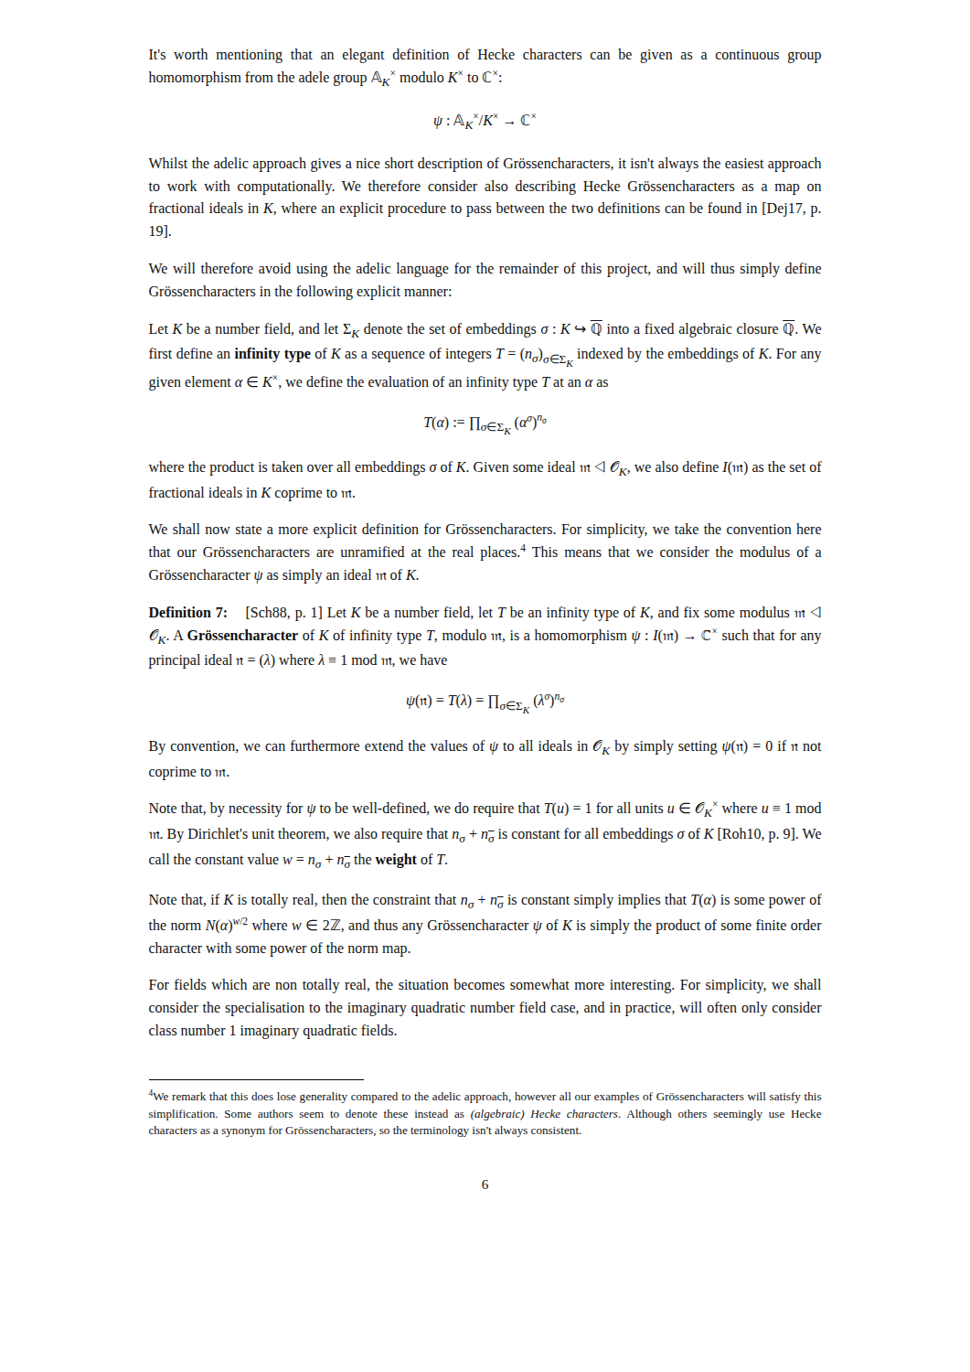It's worth mentioning that an elegant definition of Hecke characters can be given as a continuous group homomorphism from the adele group 𝔸K× modulo K× to ℂ×:
ψ : 𝔸K×/K× → ℂ×
Whilst the adelic approach gives a nice short description of Grössencharacters, it isn't always the easiest approach to work with computationally. We therefore consider also describing Hecke Grössencharacters as a map on fractional ideals in K, where an explicit procedure to pass between the two definitions can be found in [Dej17, p. 19].
We will therefore avoid using the adelic language for the remainder of this project, and will thus simply define Grössencharacters in the following explicit manner:
Let K be a number field, and let ΣK denote the set of embeddings σ : K ↪ ℚ into a fixed algebraic closure ℚ. We first define an infinity type of K as a sequence of integers T = (nσ)σ∈ΣK indexed by the embeddings of K. For any given element α ∈ K×, we define the evaluation of an infinity type T at an α as
T(α) := ∏σ∈ΣK (ασ)nσ
where the product is taken over all embeddings σ of K. Given some ideal 𝔪 ◁ 𝒪K, we also define I(𝔪) as the set of fractional ideals in K coprime to 𝔪.
We shall now state a more explicit definition for Grössencharacters. For simplicity, we take the convention here that our Grössencharacters are unramified at the real places.4 This means that we consider the modulus of a Grössencharacter ψ as simply an ideal 𝔪 of K.
Definition 7: [Sch88, p. 1] Let K be a number field, let T be an infinity type of K, and fix some modulus 𝔪 ◁ 𝒪K. A Grössencharacter of K of infinity type T, modulo 𝔪, is a homomorphism ψ : I(𝔪) → ℂ× such that for any principal ideal 𝔫 = (λ) where λ ≡ 1 mod 𝔪, we have
ψ(𝔫) = T(λ) = ∏σ∈ΣK (λσ)nσ
By convention, we can furthermore extend the values of ψ to all ideals in 𝒪K by simply setting ψ(𝔫) = 0 if 𝔫 not coprime to 𝔪.
Note that, by necessity for ψ to be well-defined, we do require that T(u) = 1 for all units u ∈ 𝒪K× where u ≡ 1 mod 𝔪. By Dirichlet's unit theorem, we also require that nσ + nσ is constant for all embeddings σ of K [Roh10, p. 9]. We call the constant value w = nσ + nσ the weight of T.
Note that, if K is totally real, then the constraint that nσ + nσ is constant simply implies that T(α) is some power of the norm N(α)w/2 where w ∈ 2ℤ, and thus any Grössencharacter ψ of K is simply the product of some finite order character with some power of the norm map.
For fields which are non totally real, the situation becomes somewhat more interesting. For simplicity, we shall consider the specialisation to the imaginary quadratic number field case, and in practice, will often only consider class number 1 imaginary quadratic fields.
4We remark that this does lose generality compared to the adelic approach, however all our examples of Grössencharacters will satisfy this simplification. Some authors seem to denote these instead as (algebraic) Hecke characters. Although others seemingly use Hecke characters as a synonym for Grössencharacters, so the terminology isn't always consistent.
6